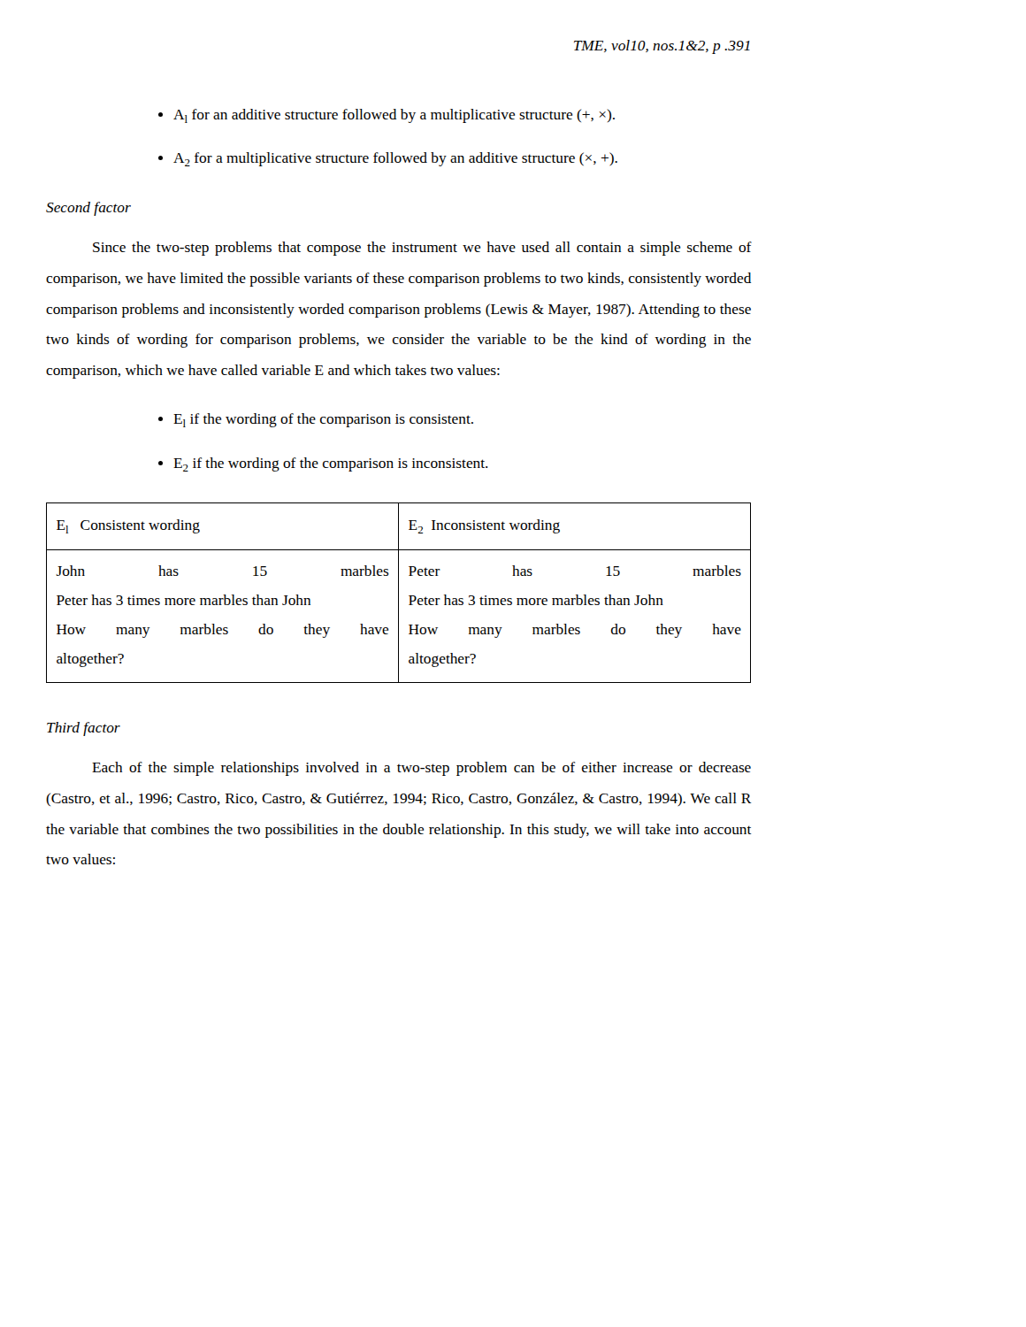TME, vol10, nos.1&2, p .391
Al for an additive structure followed by a multiplicative structure (+, ×).
A2 for a multiplicative structure followed by an additive structure (×, +).
Second factor
Since the two-step problems that compose the instrument we have used all contain a simple scheme of comparison, we have limited the possible variants of these comparison problems to two kinds, consistently worded comparison problems and inconsistently worded comparison problems (Lewis & Mayer, 1987). Attending to these two kinds of wording for comparison problems, we consider the variable to be the kind of wording in the comparison, which we have called variable E and which takes two values:
El if the wording of the comparison is consistent.
E2 if the wording of the comparison is inconsistent.
| E l Consistent wording | E 2 Inconsistent wording |
| John has 15 marbles Peter has 3 times more marbles than John How many marbles do they have altogether? | Peter has 15 marbles Peter has 3 times more marbles than John How many marbles do they have altogether? |
Third factor
Each of the simple relationships involved in a two-step problem can be of either increase or decrease (Castro, et al., 1996; Castro, Rico, Castro, & Gutiérrez, 1994; Rico, Castro, González, & Castro, 1994). We call R the variable that combines the two possibilities in the double relationship. In this study, we will take into account two values: